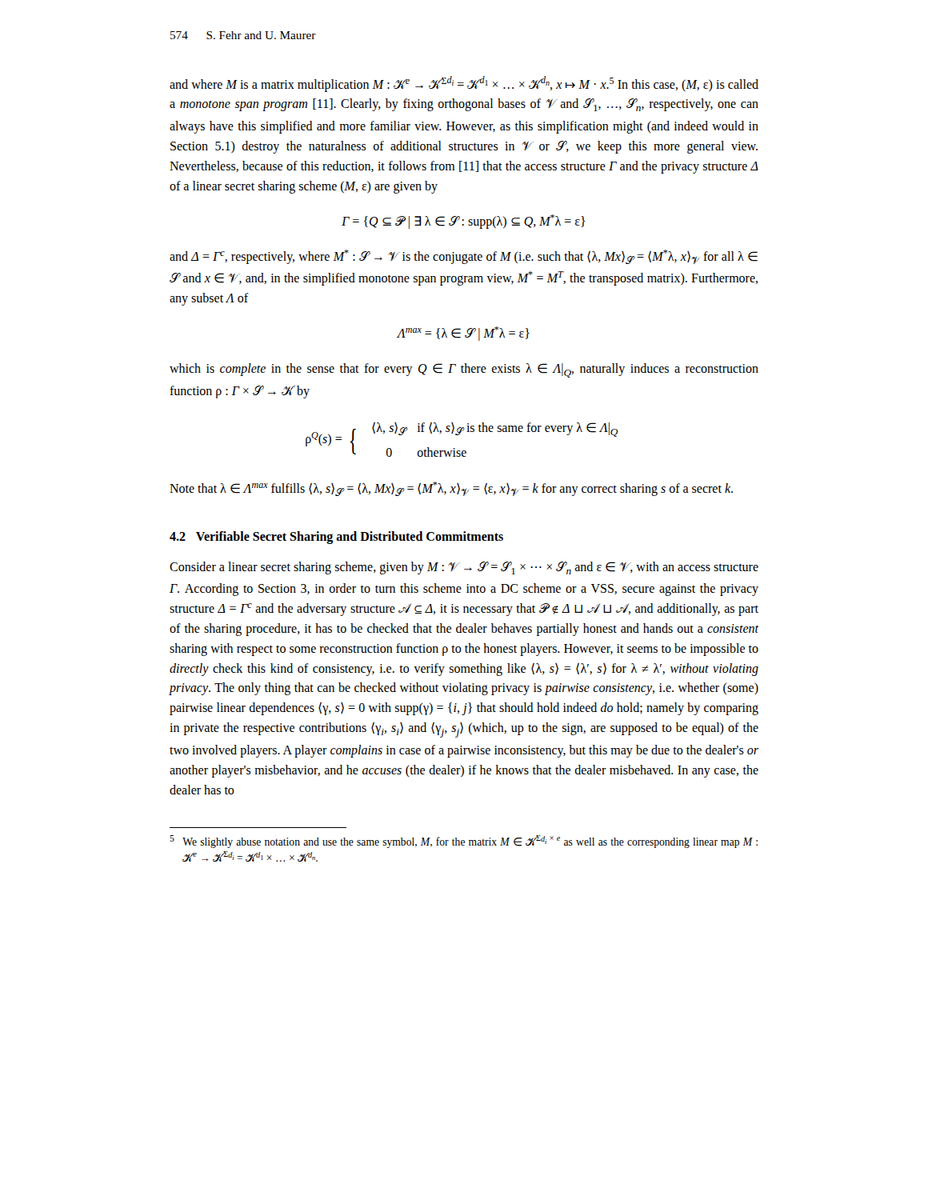574 S. Fehr and U. Maurer
and where M is a matrix multiplication M : 𝒦e → 𝒦Σdi = 𝒦d1 × … × 𝒦dn, x ↦ M · x.5 In this case, (M, ε) is called a monotone span program [11]. Clearly, by fixing orthogonal bases of 𝒱 and 𝒮1, …, 𝒮n, respectively, one can always have this simplified and more familiar view. However, as this simplification might (and indeed would in Section 5.1) destroy the naturalness of additional structures in 𝒱 or 𝒮, we keep this more general view. Nevertheless, because of this reduction, it follows from [11] that the access structure Γ and the privacy structure Δ of a linear secret sharing scheme (M, ε) are given by
Γ = {Q ⊆ 𝒫 | ∃ λ ∈ 𝒮 : supp(λ) ⊆ Q, M*λ = ε}
and Δ = Γc, respectively, where M* : 𝒮 → 𝒱 is the conjugate of M (i.e. such that ⟨λ, Mx⟩𝒮 = ⟨M*λ, x⟩𝒱 for all λ ∈ 𝒮 and x ∈ 𝒱, and, in the simplified monotone span program view, M* = MT, the transposed matrix). Furthermore, any subset Λ of
Λmax = {λ ∈ 𝒮 | M*λ = ε}
which is complete in the sense that for every Q ∈ Γ there exists λ ∈ Λ|Q, naturally induces a reconstruction function ρ : Γ × 𝒮 → 𝒦 by
ρQ(s) = {
| ⟨λ, s ⟩ 𝒮 | if ⟨λ, s ⟩ 𝒮 is the same for every λ ∈ Λ / Q |
| 0 | otherwise |
Note that λ ∈ Λmax fulfills ⟨λ, s⟩𝒮 = ⟨λ, Mx⟩𝒮 = ⟨M*λ, x⟩𝒱 = ⟨ε, x⟩𝒱 = k for any correct sharing s of a secret k.
4.2 Verifiable Secret Sharing and Distributed Commitments
Consider a linear secret sharing scheme, given by M : 𝒱 → 𝒮 = 𝒮1 × ⋯ × 𝒮n and ε ∈ 𝒱, with an access structure Γ. According to Section 3, in order to turn this scheme into a DC scheme or a VSS, secure against the privacy structure Δ = Γc and the adversary structure 𝒜 ⊆ Δ, it is necessary that 𝒫 ∉ Δ ⊔ 𝒜 ⊔ 𝒜, and additionally, as part of the sharing procedure, it has to be checked that the dealer behaves partially honest and hands out a consistent sharing with respect to some reconstruction function ρ to the honest players. However, it seems to be impossible to directly check this kind of consistency, i.e. to verify something like ⟨λ, s⟩ = ⟨λ′, s⟩ for λ ≠ λ′, without violating privacy. The only thing that can be checked without violating privacy is pairwise consistency, i.e. whether (some) pairwise linear dependences ⟨γ, s⟩ = 0 with supp(γ) = {i, j} that should hold indeed do hold; namely by comparing in private the respective contributions ⟨γi, si⟩ and ⟨γj, sj⟩ (which, up to the sign, are supposed to be equal) of the two involved players. A player complains in case of a pairwise inconsistency, but this may be due to the dealer's or another player's misbehavior, and he accuses (the dealer) if he knows that the dealer misbehaved. In any case, the dealer has to
5 We slightly abuse notation and use the same symbol, M, for the matrix M ∈ 𝒦Σdi × e as well as the corresponding linear map M : 𝒦e → 𝒦Σdi = 𝒦d1 × … × 𝒦dn.